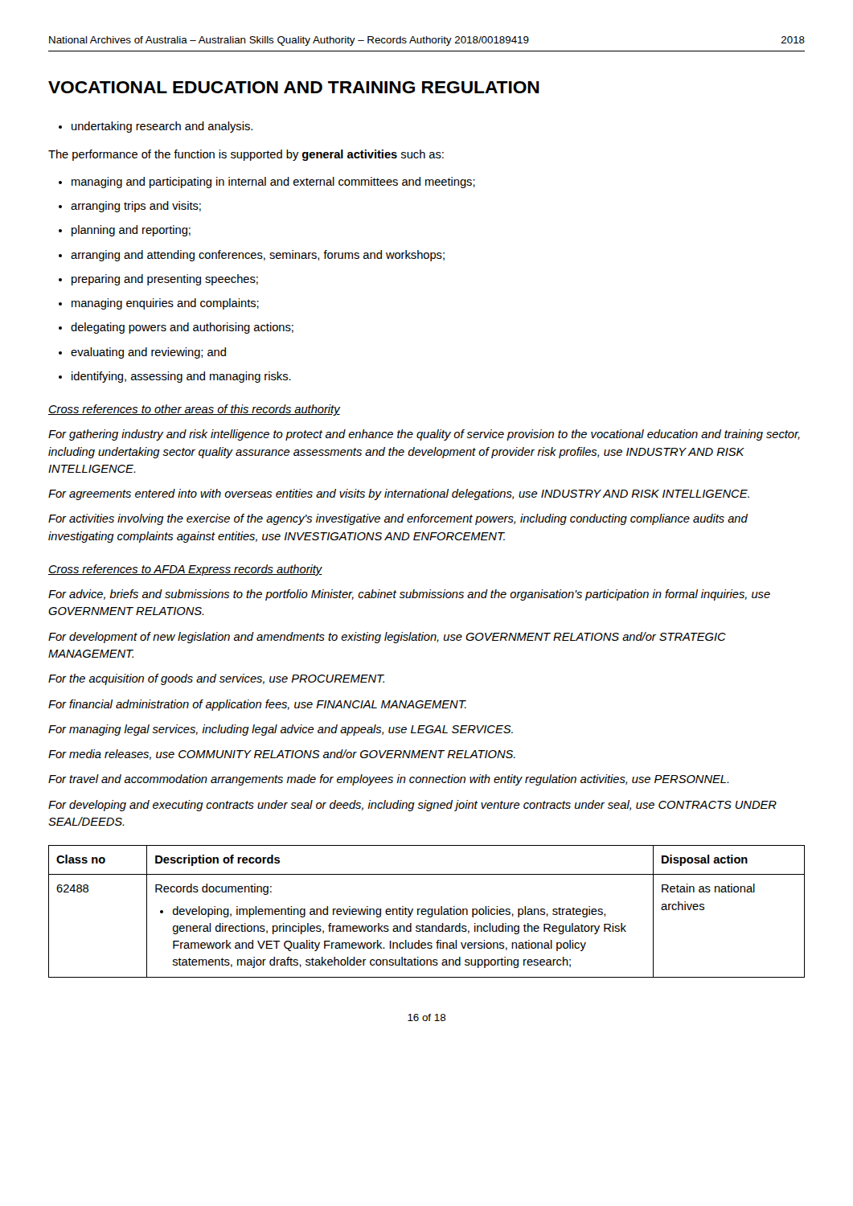National Archives of Australia – Australian Skills Quality Authority – Records Authority 2018/00189419
2018
VOCATIONAL EDUCATION AND TRAINING REGULATION
undertaking research and analysis.
The performance of the function is supported by general activities such as:
managing and participating in internal and external committees and meetings;
arranging trips and visits;
planning and reporting;
arranging and attending conferences, seminars, forums and workshops;
preparing and presenting speeches;
managing enquiries and complaints;
delegating powers and authorising actions;
evaluating and reviewing; and
identifying, assessing and managing risks.
Cross references to other areas of this records authority
For gathering industry and risk intelligence to protect and enhance the quality of service provision to the vocational education and training sector, including undertaking sector quality assurance assessments and the development of provider risk profiles, use INDUSTRY AND RISK INTELLIGENCE.
For agreements entered into with overseas entities and visits by international delegations, use INDUSTRY AND RISK INTELLIGENCE.
For activities involving the exercise of the agency's investigative and enforcement powers, including conducting compliance audits and investigating complaints against entities, use INVESTIGATIONS AND ENFORCEMENT.
Cross references to AFDA Express records authority
For advice, briefs and submissions to the portfolio Minister, cabinet submissions and the organisation's participation in formal inquiries, use GOVERNMENT RELATIONS.
For development of new legislation and amendments to existing legislation, use GOVERNMENT RELATIONS and/or STRATEGIC MANAGEMENT.
For the acquisition of goods and services, use PROCUREMENT.
For financial administration of application fees, use FINANCIAL MANAGEMENT.
For managing legal services, including legal advice and appeals, use LEGAL SERVICES.
For media releases, use COMMUNITY RELATIONS and/or GOVERNMENT RELATIONS.
For travel and accommodation arrangements made for employees in connection with entity regulation activities, use PERSONNEL.
For developing and executing contracts under seal or deeds, including signed joint venture contracts under seal, use CONTRACTS UNDER SEAL/DEEDS.
| Class no | Description of records | Disposal action |
| --- | --- | --- |
| 62488 | Records documenting: developing, implementing and reviewing entity regulation policies, plans, strategies, general directions, principles, frameworks and standards, including the Regulatory Risk Framework and VET Quality Framework. Includes final versions, national policy statements, major drafts, stakeholder consultations and supporting research; | Retain as national archives |
16 of 18